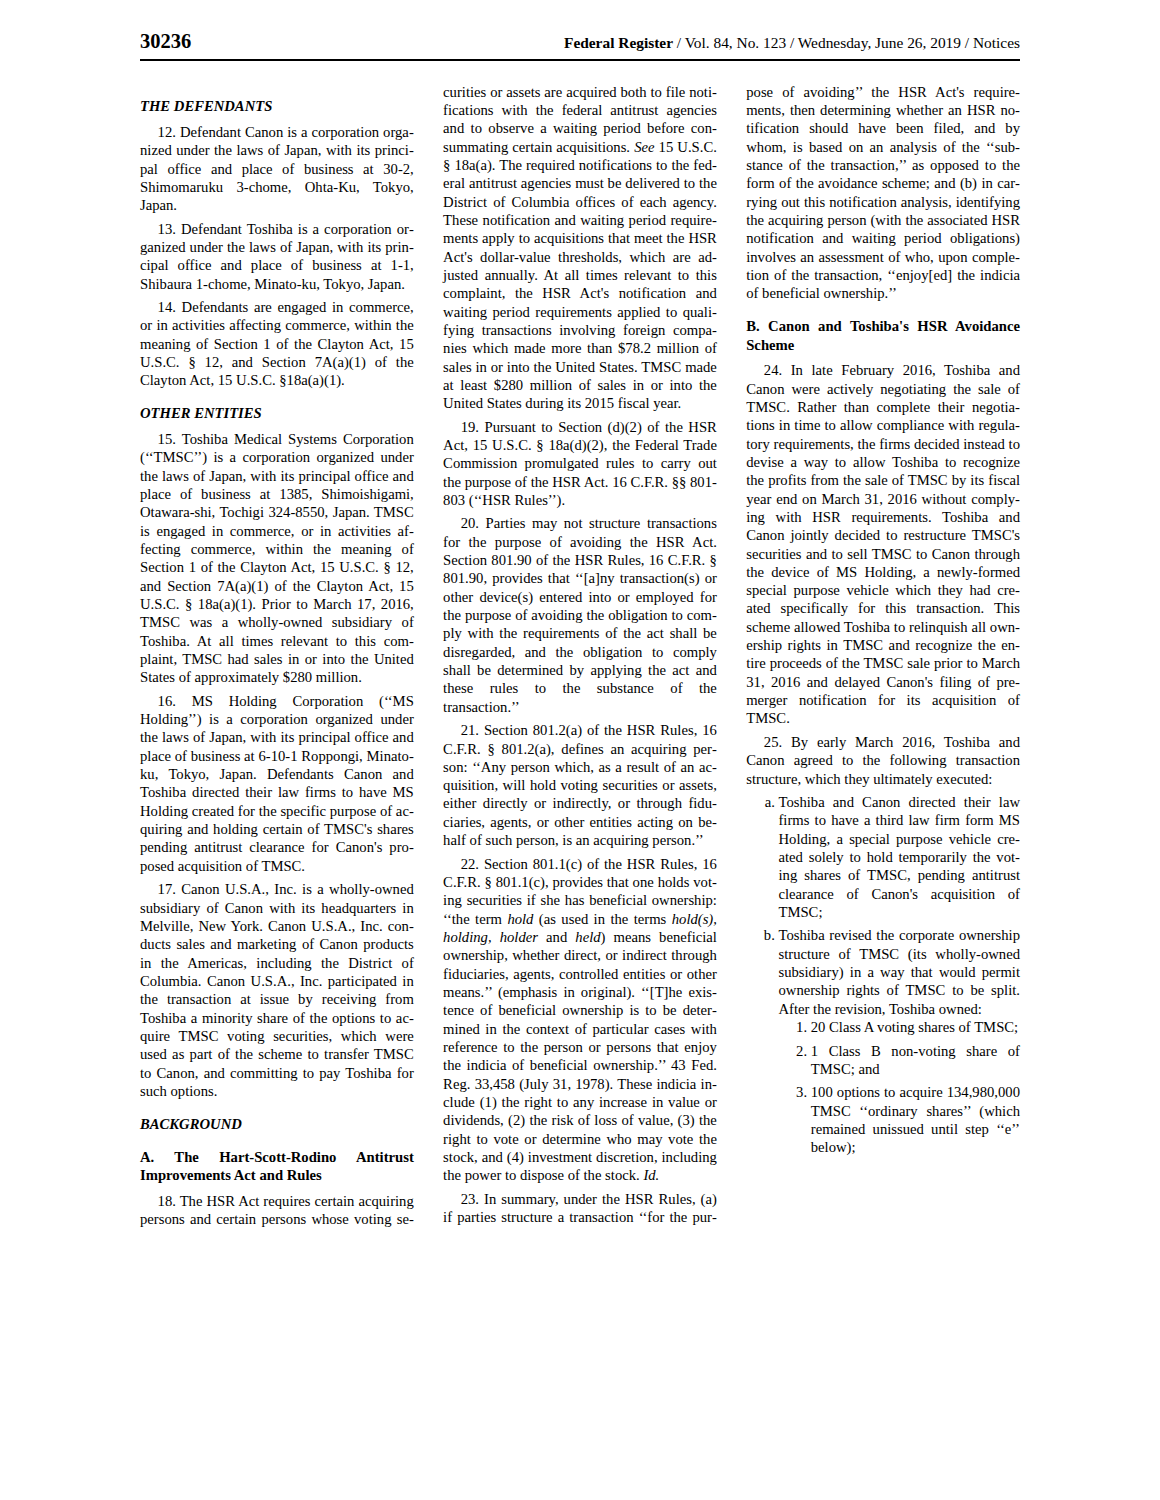30236
Federal Register / Vol. 84, No. 123 / Wednesday, June 26, 2019 / Notices
THE DEFENDANTS
12. Defendant Canon is a corporation organized under the laws of Japan, with its principal office and place of business at 30-2, Shimomaruku 3-chome, Ohta-Ku, Tokyo, Japan.
13. Defendant Toshiba is a corporation organized under the laws of Japan, with its principal office and place of business at 1-1, Shibaura 1-chome, Minato-ku, Tokyo, Japan.
14. Defendants are engaged in commerce, or in activities affecting commerce, within the meaning of Section 1 of the Clayton Act, 15 U.S.C. § 12, and Section 7A(a)(1) of the Clayton Act, 15 U.S.C. §18a(a)(1).
OTHER ENTITIES
15. Toshiba Medical Systems Corporation (‘‘TMSC’’) is a corporation organized under the laws of Japan, with its principal office and place of business at 1385, Shimoishigami, Otawara-shi, Tochigi 324-8550, Japan. TMSC is engaged in commerce, or in activities affecting commerce, within the meaning of Section 1 of the Clayton Act, 15 U.S.C. § 12, and Section 7A(a)(1) of the Clayton Act, 15 U.S.C. § 18a(a)(1). Prior to March 17, 2016, TMSC was a wholly-owned subsidiary of Toshiba. At all times relevant to this complaint, TMSC had sales in or into the United States of approximately $280 million.
16. MS Holding Corporation (‘‘MS Holding’’) is a corporation organized under the laws of Japan, with its principal office and place of business at 6-10-1 Roppongi, Minato-ku, Tokyo, Japan. Defendants Canon and Toshiba directed their law firms to have MS Holding created for the specific purpose of acquiring and holding certain of TMSC's shares pending antitrust clearance for Canon's proposed acquisition of TMSC.
17. Canon U.S.A., Inc. is a wholly-owned subsidiary of Canon with its headquarters in Melville, New York. Canon U.S.A., Inc. conducts sales and marketing of Canon products in the Americas, including the District of Columbia. Canon U.S.A., Inc. participated in the transaction at issue by receiving from Toshiba a minority share of the options to acquire TMSC voting securities, which were used as part of the scheme to transfer TMSC to Canon, and committing to pay Toshiba for such options.
BACKGROUND
A. The Hart-Scott-Rodino Antitrust Improvements Act and Rules
18. The HSR Act requires certain acquiring persons and certain persons whose voting securities or assets are acquired both to file notifications with the federal antitrust agencies and to observe a waiting period before consummating certain acquisitions. See 15 U.S.C. § 18a(a). The required notifications to the federal antitrust agencies must be delivered to the District of Columbia offices of each agency. These notification and waiting period requirements apply to acquisitions that meet the HSR Act's dollar-value thresholds, which are adjusted annually. At all times relevant to this complaint, the HSR Act's notification and waiting period requirements applied to qualifying transactions involving foreign companies which made more than $78.2 million of sales in or into the United States. TMSC made at least $280 million of sales in or into the United States during its 2015 fiscal year.
19. Pursuant to Section (d)(2) of the HSR Act, 15 U.S.C. § 18a(d)(2), the Federal Trade Commission promulgated rules to carry out the purpose of the HSR Act. 16 C.F.R. §§ 801-803 (‘‘HSR Rules’’).
20. Parties may not structure transactions for the purpose of avoiding the HSR Act. Section 801.90 of the HSR Rules, 16 C.F.R. § 801.90, provides that ‘‘[a]ny transaction(s) or other device(s) entered into or employed for the purpose of avoiding the obligation to comply with the requirements of the act shall be disregarded, and the obligation to comply shall be determined by applying the act and these rules to the substance of the transaction.’’
21. Section 801.2(a) of the HSR Rules, 16 C.F.R. § 801.2(a), defines an acquiring person: ‘‘Any person which, as a result of an acquisition, will hold voting securities or assets, either directly or indirectly, or through fiduciaries, agents, or other entities acting on behalf of such person, is an acquiring person.’’
22. Section 801.1(c) of the HSR Rules, 16 C.F.R. § 801.1(c), provides that one holds voting securities if she has beneficial ownership: ‘‘the term hold (as used in the terms hold(s), holding, holder and held) means beneficial ownership, whether direct, or indirect through fiduciaries, agents, controlled entities or other means.’’ (emphasis in original). ‘‘[T]he existence of beneficial ownership is to be determined in the context of particular cases with reference to the person or persons that enjoy the indicia of beneficial ownership.’’ 43 Fed. Reg. 33,458 (July 31, 1978). These indicia include (1) the right to any increase in value or dividends, (2) the risk of loss of value, (3) the right to vote or determine who may vote the stock, and (4) investment discretion, including the power to dispose of the stock. Id.
23. In summary, under the HSR Rules, (a) if parties structure a transaction ‘‘for the purpose of avoiding’’ the HSR Act's requirements, then determining whether an HSR notification should have been filed, and by whom, is based on an analysis of the ‘‘substance of the transaction,’’ as opposed to the form of the avoidance scheme; and (b) in carrying out this notification analysis, identifying the acquiring person (with the associated HSR notification and waiting period obligations) involves an assessment of who, upon completion of the transaction, ‘‘enjoy[ed] the indicia of beneficial ownership.’’
B. Canon and Toshiba's HSR Avoidance Scheme
24. In late February 2016, Toshiba and Canon were actively negotiating the sale of TMSC. Rather than complete their negotiations in time to allow compliance with regulatory requirements, the firms decided instead to devise a way to allow Toshiba to recognize the profits from the sale of TMSC by its fiscal year end on March 31, 2016 without complying with HSR requirements. Toshiba and Canon jointly decided to restructure TMSC's securities and to sell TMSC to Canon through the device of MS Holding, a newly-formed special purpose vehicle which they had created specifically for this transaction. This scheme allowed Toshiba to relinquish all ownership rights in TMSC and recognize the entire proceeds of the TMSC sale prior to March 31, 2016 and delayed Canon's filing of premerger notification for its acquisition of TMSC.
25. By early March 2016, Toshiba and Canon agreed to the following transaction structure, which they ultimately executed:
Toshiba and Canon directed their law firms to have a third law firm form MS Holding, a special purpose vehicle created solely to hold temporarily the voting shares of TMSC, pending antitrust clearance of Canon's acquisition of TMSC;
Toshiba revised the corporate ownership structure of TMSC (its wholly-owned subsidiary) in a way that would permit ownership rights of TMSC to be split. After the revision, Toshiba owned:
20 Class A voting shares of TMSC;
1 Class B non-voting share of TMSC; and
100 options to acquire 134,980,000 TMSC ‘‘ordinary shares’’ (which remained unissued until step ‘‘e’’ below);